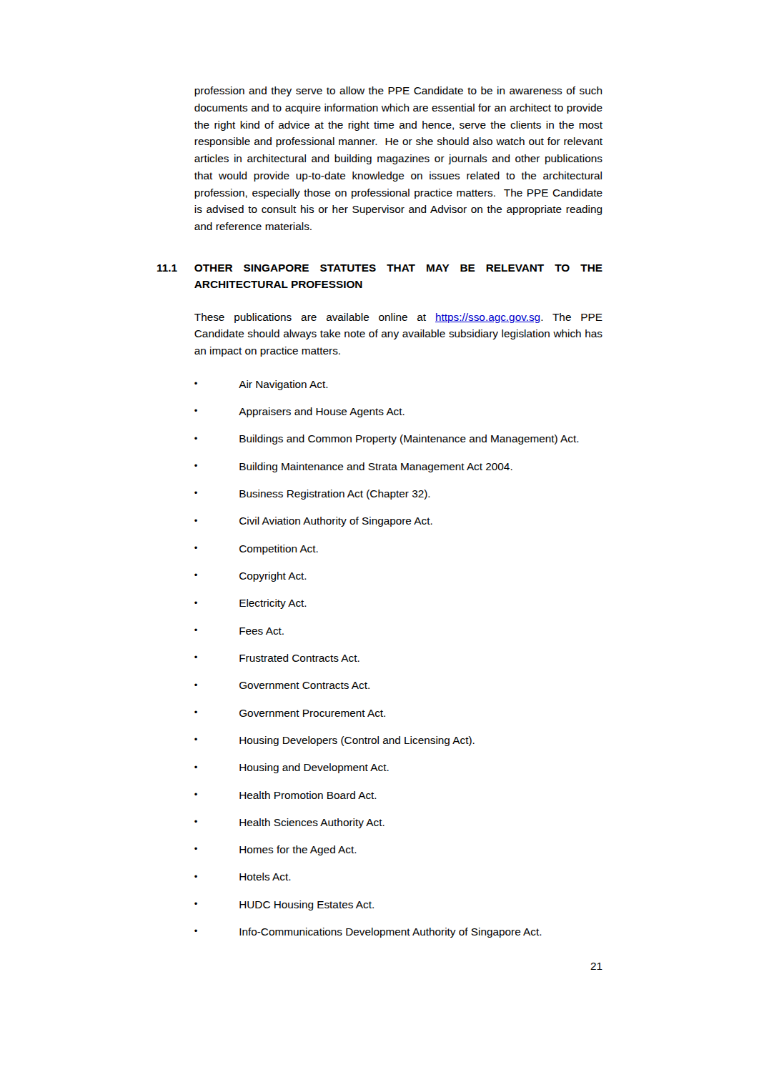profession and they serve to allow the PPE Candidate to be in awareness of such documents and to acquire information which are essential for an architect to provide the right kind of advice at the right time and hence, serve the clients in the most responsible and professional manner. He or she should also watch out for relevant articles in architectural and building magazines or journals and other publications that would provide up-to-date knowledge on issues related to the architectural profession, especially those on professional practice matters. The PPE Candidate is advised to consult his or her Supervisor and Advisor on the appropriate reading and reference materials.
11.1 OTHER SINGAPORE STATUTES THAT MAY BE RELEVANT TO THE ARCHITECTURAL PROFESSION
These publications are available online at https://sso.agc.gov.sg. The PPE Candidate should always take note of any available subsidiary legislation which has an impact on practice matters.
Air Navigation Act.
Appraisers and House Agents Act.
Buildings and Common Property (Maintenance and Management) Act.
Building Maintenance and Strata Management Act 2004.
Business Registration Act (Chapter 32).
Civil Aviation Authority of Singapore Act.
Competition Act.
Copyright Act.
Electricity Act.
Fees Act.
Frustrated Contracts Act.
Government Contracts Act.
Government Procurement Act.
Housing Developers (Control and Licensing Act).
Housing and Development Act.
Health Promotion Board Act.
Health Sciences Authority Act.
Homes for the Aged Act.
Hotels Act.
HUDC Housing Estates Act.
Info-Communications Development Authority of Singapore Act.
21